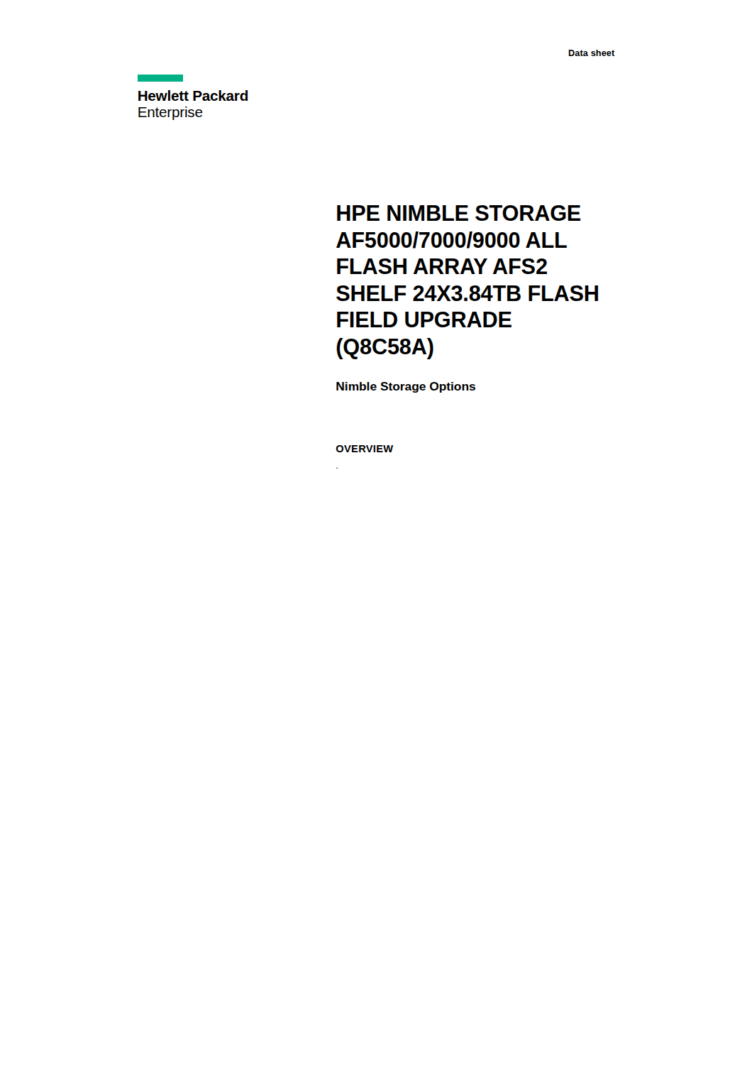Data sheet
Hewlett Packard
Enterprise
HPE Nimble Storage AF5000/7000/9000 All Flash Array AFS2 Shelf 24x3.84TB Flash Field Upgrade (Q8C58A)
Nimble Storage Options
Overview
.